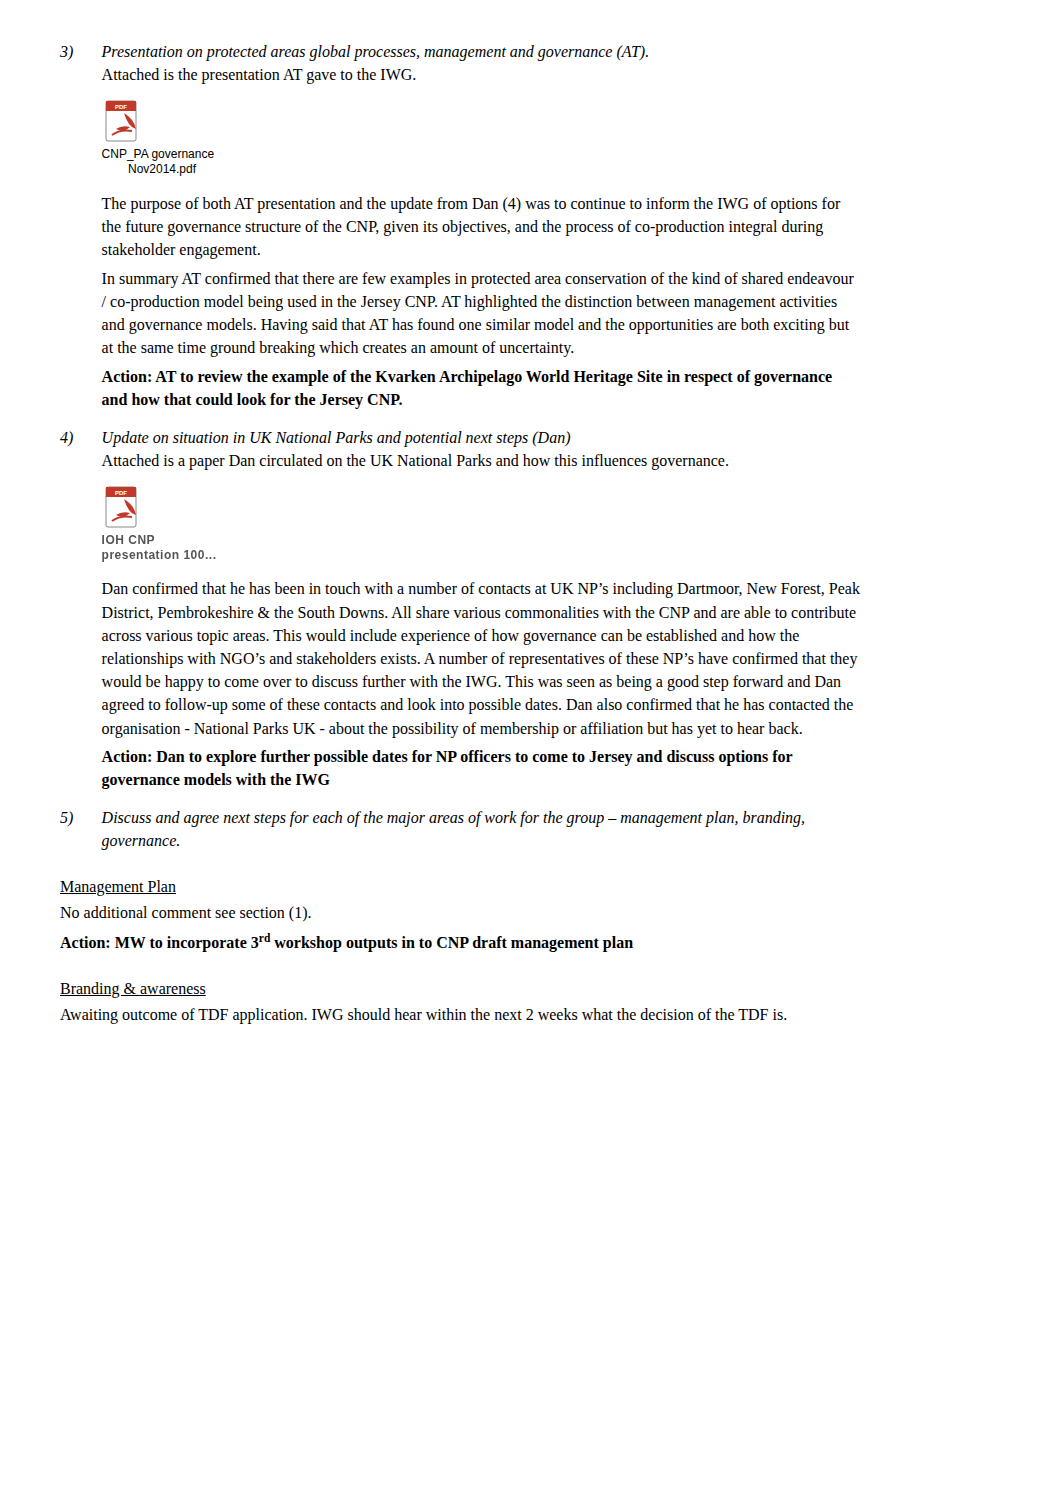3) Presentation on protected areas global processes, management and governance (AT).
Attached is the presentation AT gave to the IWG.
PDF
CNP_PA governance Nov2014.pdf
The purpose of both AT presentation and the update from Dan (4) was to continue to inform the IWG of options for the future governance structure of the CNP, given its objectives, and the process of co-production integral during stakeholder engagement.
In summary AT confirmed that there are few examples in protected area conservation of the kind of shared endeavour / co-production model being used in the Jersey CNP. AT highlighted the distinction between management activities and governance models. Having said that AT has found one similar model and the opportunities are both exciting but at the same time ground breaking which creates an amount of uncertainty.
Action: AT to review the example of the Kvarken Archipelago World Heritage Site in respect of governance and how that could look for the Jersey CNP.
4) Update on situation in UK National Parks and potential next steps (Dan)
Attached is a paper Dan circulated on the UK National Parks and how this influences governance.
PDF
IOH CNP
presentation 100...
Dan confirmed that he has been in touch with a number of contacts at UK NP’s including Dartmoor, New Forest, Peak District, Pembrokeshire & the South Downs. All share various commonalities with the CNP and are able to contribute across various topic areas. This would include experience of how governance can be established and how the relationships with NGO’s and stakeholders exists. A number of representatives of these NP’s have confirmed that they would be happy to come over to discuss further with the IWG. This was seen as being a good step forward and Dan agreed to follow-up some of these contacts and look into possible dates. Dan also confirmed that he has contacted the organisation - National Parks UK - about the possibility of membership or affiliation but has yet to hear back.
Action: Dan to explore further possible dates for NP officers to come to Jersey and discuss options for governance models with the IWG
5) Discuss and agree next steps for each of the major areas of work for the group – management plan, branding, governance.
Management Plan
No additional comment see section (1).
Action: MW to incorporate 3rd workshop outputs in to CNP draft management plan
Branding & awareness
Awaiting outcome of TDF application. IWG should hear within the next 2 weeks what the decision of the TDF is.